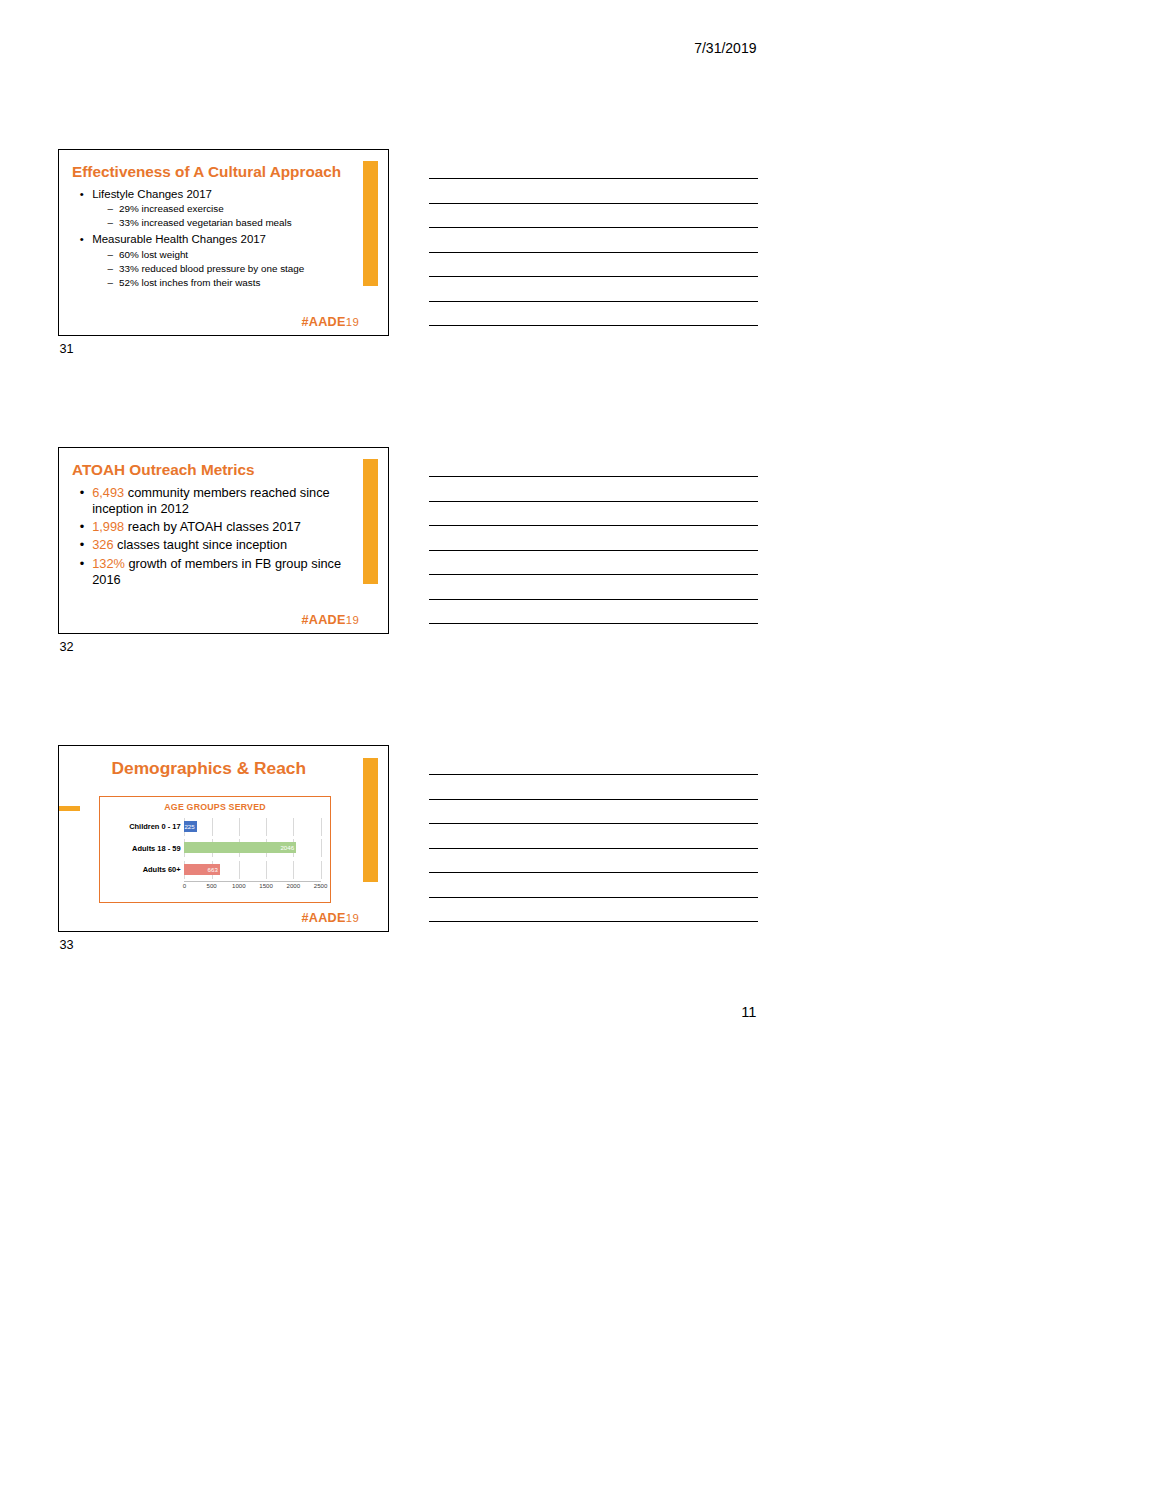7/31/2019
Effectiveness of A Cultural Approach
Lifestyle Changes 2017
29% increased exercise
33% increased vegetarian based meals
Measurable Health Changes 2017
60% lost weight
33% reduced blood pressure by one stage
52% lost inches from their wasts
#AADE19
31
ATOAH Outreach Metrics
6,493 community members reached since inception in 2012
1,998 reach by ATOAH classes 2017
326 classes taught since inception
132% growth of members in FB group since 2016
#AADE19
32
Demographics & Reach
AGE GROUPS SERVED
Children 0 - 17
225
Adults 18 - 59
2046
Adults 60+
663
0 500 1000 1500 2000 2500
#AADE19
33
11